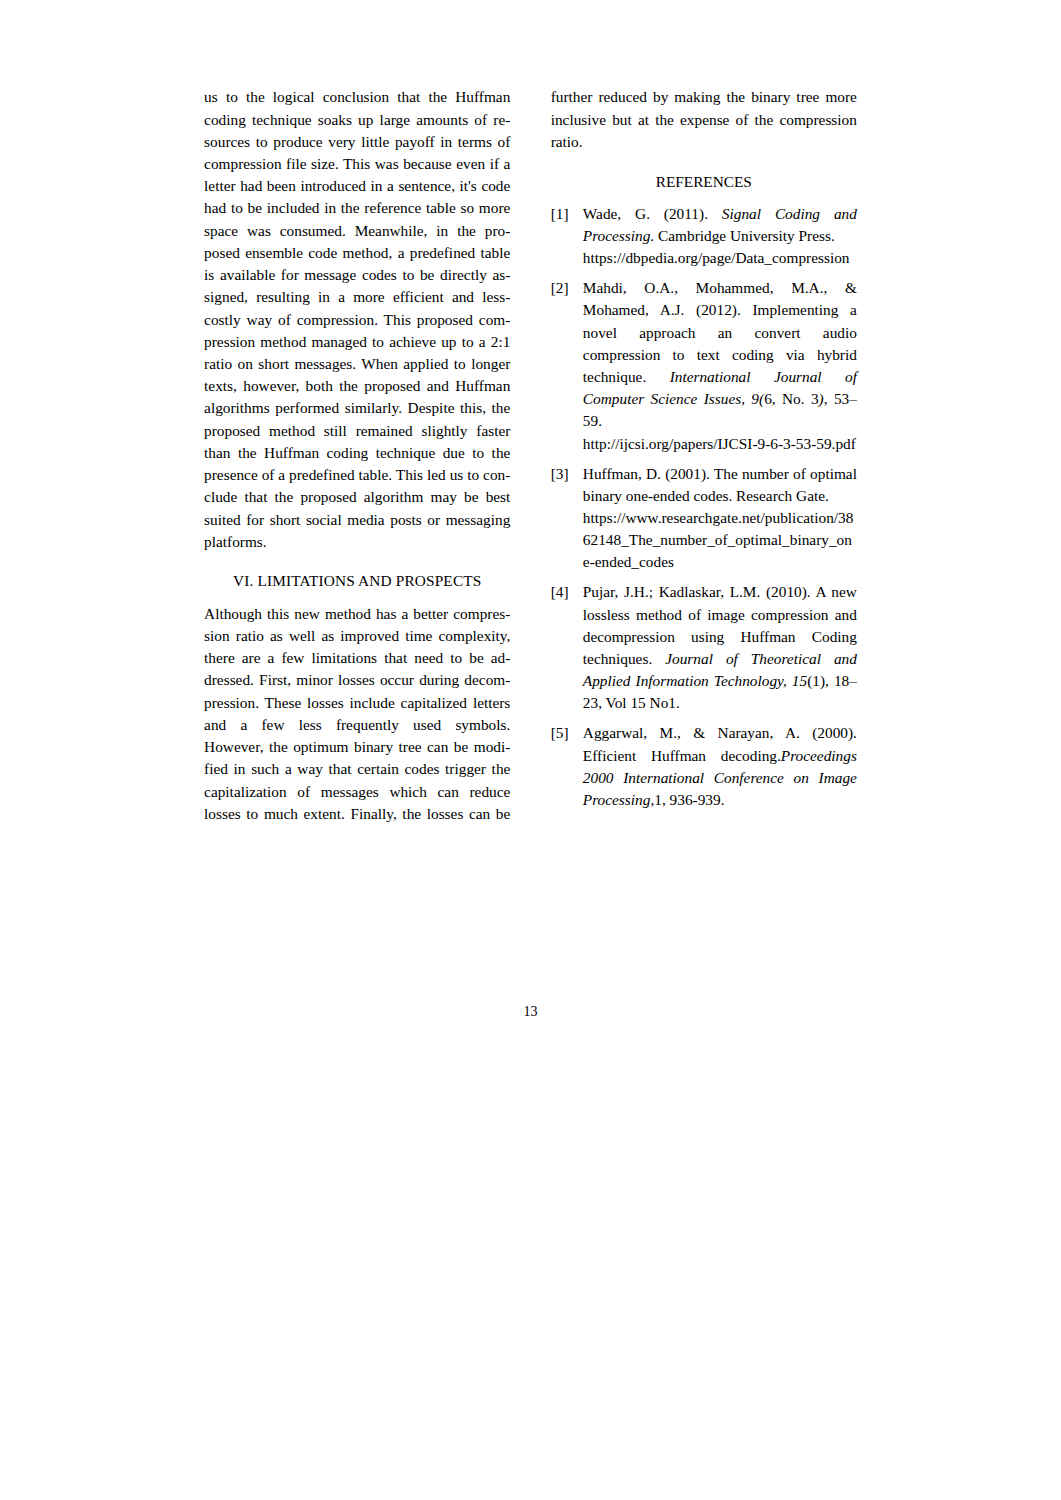us to the logical conclusion that the Huffman coding technique soaks up large amounts of resources to produce very little payoff in terms of compression file size. This was because even if a letter had been introduced in a sentence, it's code had to be included in the reference table so more space was consumed. Meanwhile, in the proposed ensemble code method, a predefined table is available for message codes to be directly assigned, resulting in a more efficient and less-costly way of compression. This proposed compression method managed to achieve up to a 2:1 ratio on short messages. When applied to longer texts, however, both the proposed and Huffman algorithms performed similarly. Despite this, the proposed method still remained slightly faster than the Huffman coding technique due to the presence of a predefined table. This led us to conclude that the proposed algorithm may be best suited for short social media posts or messaging platforms.
VI. Limitations and Prospects
Although this new method has a better compression ratio as well as improved time complexity, there are a few limitations that need to be addressed. First, minor losses occur during decompression. These losses include capitalized letters and a few less frequently used symbols. However, the optimum binary tree can be modified in such a way that certain codes trigger the capitalization of messages which can reduce losses to much extent. Finally, the losses can be further reduced by making the binary tree more inclusive but at the expense of the compression ratio.
References
Wade, G. (2011). Signal Coding and Processing. Cambridge University Press. https://dbpedia.org/page/Data_compression
Mahdi, O.A., Mohammed, M.A., & Mohamed, A.J. (2012). Implementing a novel approach an convert audio compression to text coding via hybrid technique. International Journal of Computer Science Issues, 9(6, No. 3), 53–59. http://ijcsi.org/papers/IJCSI-9-6-3-53-59.pdf
Huffman, D. (2001). The number of optimal binary one-ended codes. Research Gate. https://www.researchgate.net/publication/3862148_The_number_of_optimal_binary_one-ended_codes
Pujar, J.H.; Kadlaskar, L.M. (2010). A new lossless method of image compression and decompression using Huffman Coding techniques. Journal of Theoretical and Applied Information Technology, 15(1), 18–23, Vol 15 No1.
Aggarwal, M., & Narayan, A. (2000). Efficient Huffman decoding.Proceedings 2000 International Conference on Image Processing, 1, 936-939.
13